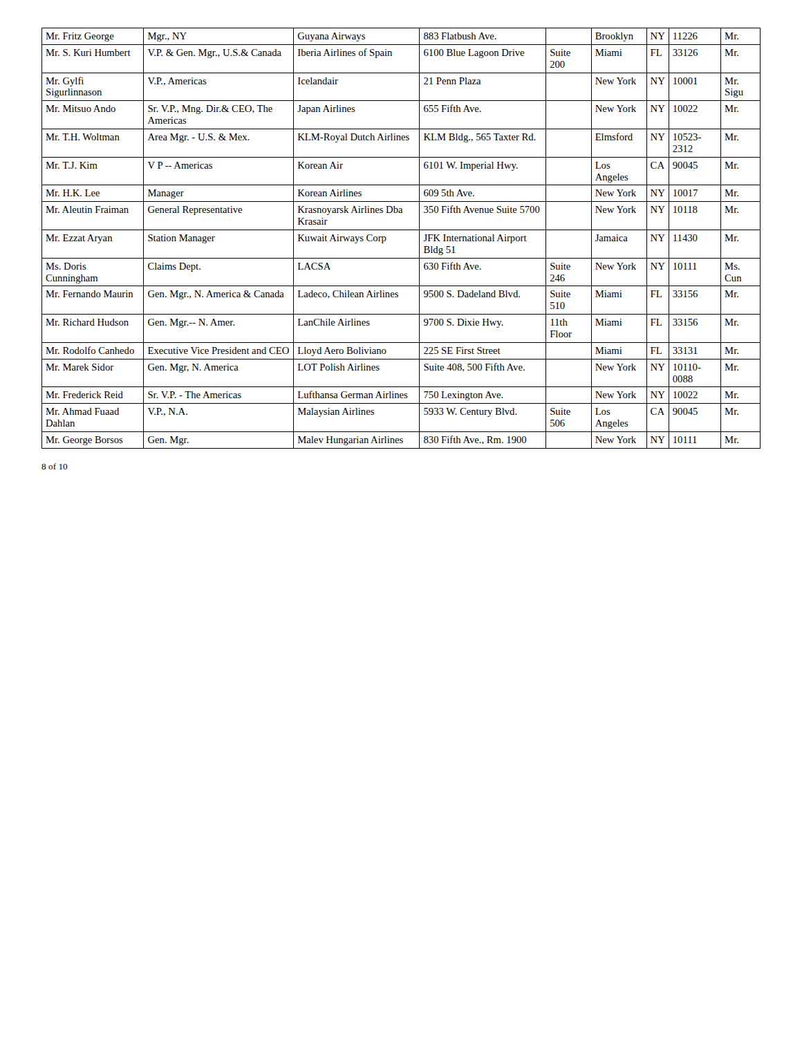| Mr. Fritz George | Mgr., NY | Guyana Airways | 883 Flatbush Ave. | | Brooklyn | NY | 11226 | Mr. |
| Mr. S. Kuri Humbert | V.P. & Gen. Mgr., U.S.& Canada | Iberia Airlines of Spain | 6100 Blue Lagoon Drive | Suite 200 | Miami | FL | 33126 | Mr. |
| Mr. Gylfi Sigurlinnason | V.P., Americas | Icelandair | 21 Penn Plaza | | New York | NY | 10001 | Mr. Sigu |
| Mr. Mitsuo Ando | Sr. V.P., Mng. Dir.& CEO, The Americas | Japan Airlines | 655 Fifth Ave. | | New York | NY | 10022 | Mr. |
| Mr. T.H. Woltman | Area Mgr. - U.S. & Mex. | KLM-Royal Dutch Airlines | KLM Bldg., 565 Taxter Rd. | | Elmsford | NY | 10523-2312 | Mr. |
| Mr. T.J. Kim | V P -- Americas | Korean Air | 6101 W. Imperial Hwy. | | Los Angeles | CA | 90045 | Mr. |
| Mr. H.K. Lee | Manager | Korean Airlines | 609 5th Ave. | | New York | NY | 10017 | Mr. |
| Mr. Aleutin Fraiman | General Representative | Krasnoyarsk Airlines Dba Krasair | 350 Fifth Avenue Suite 5700 | | New York | NY | 10118 | Mr. |
| Mr. Ezzat Aryan | Station Manager | Kuwait Airways Corp | JFK International Airport Bldg 51 | | Jamaica | NY | 11430 | Mr. |
| Ms. Doris Cunningham | Claims Dept. | LACSA | 630 Fifth Ave. | Suite 246 | New York | NY | 10111 | Ms. Cun |
| Mr. Fernando Maurin | Gen. Mgr., N. America & Canada | Ladeco, Chilean Airlines | 9500 S. Dadeland Blvd. | Suite 510 | Miami | FL | 33156 | Mr. |
| Mr. Richard Hudson | Gen. Mgr.-- N. Amer. | LanChile Airlines | 9700 S. Dixie Hwy. | 11th Floor | Miami | FL | 33156 | Mr. |
| Mr. Rodolfo Canhedo | Executive Vice President and CEO | Lloyd Aero Boliviano | 225 SE First Street | | Miami | FL | 33131 | Mr. |
| Mr. Marek Sidor | Gen. Mgr, N. America | LOT Polish Airlines | Suite 408, 500 Fifth Ave. | | New York | NY | 10110-0088 | Mr. |
| Mr. Frederick Reid | Sr. V.P. - The Americas | Lufthansa German Airlines | 750 Lexington Ave. | | New York | NY | 10022 | Mr. |
| Mr. Ahmad Fuaad Dahlan | V.P., N.A. | Malaysian Airlines | 5933 W. Century Blvd. | Suite 506 | Los Angeles | CA | 90045 | Mr. |
| Mr. George Borsos | Gen. Mgr. | Malev Hungarian Airlines | 830 Fifth Ave., Rm. 1900 | | New York | NY | 10111 | Mr. |
8 of 10